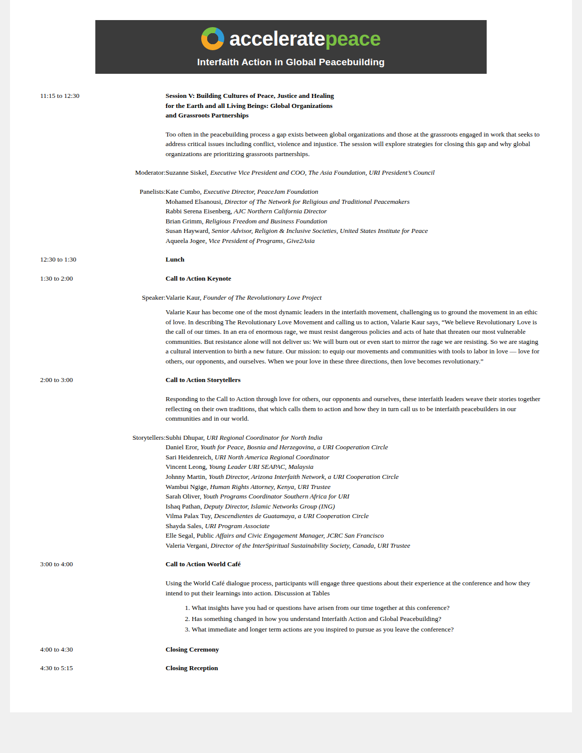accelerate peace
Interfaith Action in Global Peacebuilding
| 11:15 to 12:30 | | Session V: Building Cultures of Peace, Justice and Healing for the Earth and all Living Beings: Global Organizations and Grassroots Partnerships |
| | | Too often in the peacebuilding process a gap exists between global organizations and those at the grassroots engaged in work that seeks to address critical issues including conflict, violence and injustice. The session will explore strategies for closing this gap and why global organizations are prioritizing grassroots partnerships. |
| | Moderator: | Suzanne Siskel, Executive Vice President and COO, The Asia Foundation, URI President’s Council |
| | Panelists: | Kate Cumbo, Executive Director, PeaceJam Foundation Mohamed Elsanousi, Director of The Network for Religious and Traditional Peacemakers Rabbi Serena Eisenberg, AJC Northern California Director Brian Grimm, Religious Freedom and Business Foundation Susan Hayward, Senior Advisor, Religion & Inclusive Societies, United States Institute for Peace Aqueela Jogee, Vice President of Programs, Give2Asia |
| 12:30 to 1:30 | | Lunch |
| 1:30 to 2:00 | | Call to Action Keynote |
| | Speaker: | Valarie Kaur, Founder of The Revolutionary Love Project Valarie Kaur has become one of the most dynamic leaders in the interfaith movement, challenging us to ground the movement in an ethic of love. In describing The Revolutionary Love Movement and calling us to action, Valarie Kaur says, “We believe Revolutionary Love is the call of our times. In an era of enormous rage, we must resist dangerous policies and acts of hate that threaten our most vulnerable communities. But resistance alone will not deliver us: We will burn out or even start to mirror the rage we are resisting. So we are staging a cultural intervention to birth a new future. Our mission: to equip our movements and communities with tools to labor in love — love for others, our opponents, and ourselves. When we pour love in these three directions, then love becomes revolutionary.” |
| 2:00 to 3:00 | | Call to Action Storytellers |
| | | Responding to the Call to Action through love for others, our opponents and ourselves, these interfaith leaders weave their stories together reflecting on their own traditions, that which calls them to action and how they in turn call us to be interfaith peacebuilders in our communities and in our world. |
| | Storytellers: | Subhi Dhupar, URI Regional Coordinator for North India Daniel Eror, Youth for Peace, Bosnia and Herzegovina, a URI Cooperation Circle Sari Heidenreich, URI North America Regional Coordinator Vincent Leong, Young Leader URI SEAPAC, Malaysia Johnny Martin, Youth Director, Arizona Interfaith Network, a URI Cooperation Circle Wambui Ngige, Human Rights Attorney, Kenya, URI Trustee Sarah Oliver, Youth Programs Coordinator Southern Africa for URI Ishaq Pathan, Deputy Director, Islamic Networks Group (ING) Vilma Palax Tuy, Descendientes de Guatamaya, a URI Cooperation Circle Shayda Sales, URI Program Associate Elle Segal, Public Affairs and Civic Engagement Manager, JCRC San Francisco Valeria Vergani, Director of the InterSpiritual Sustainability Society, Canada, URI Trustee |
| 3:00 to 4:00 | | Call to Action World Café |
| | | Using the World Café dialogue process, participants will engage three questions about their experience at the conference and how they intend to put their learnings into action. Discussion at Tables What insights have you had or questions have arisen from our time together at this conference? Has something changed in how you understand Interfaith Action and Global Peacebuilding? What immediate and longer term actions are you inspired to pursue as you leave the conference? |
| 4:00 to 4:30 | | Closing Ceremony |
| 4:30 to 5:15 | | Closing Reception |